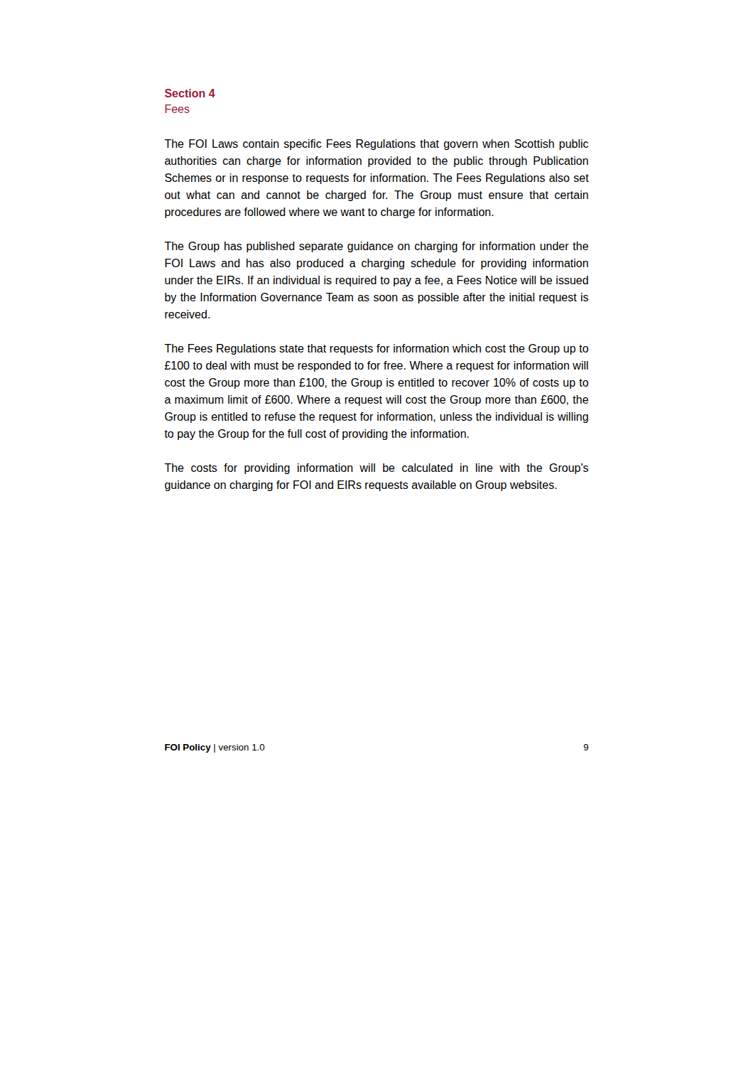Section 4
Fees
The FOI Laws contain specific Fees Regulations that govern when Scottish public authorities can charge for information provided to the public through Publication Schemes or in response to requests for information. The Fees Regulations also set out what can and cannot be charged for. The Group must ensure that certain procedures are followed where we want to charge for information.
The Group has published separate guidance on charging for information under the FOI Laws and has also produced a charging schedule for providing information under the EIRs. If an individual is required to pay a fee, a Fees Notice will be issued by the Information Governance Team as soon as possible after the initial request is received.
The Fees Regulations state that requests for information which cost the Group up to £100 to deal with must be responded to for free. Where a request for information will cost the Group more than £100, the Group is entitled to recover 10% of costs up to a maximum limit of £600. Where a request will cost the Group more than £600, the Group is entitled to refuse the request for information, unless the individual is willing to pay the Group for the full cost of providing the information.
The costs for providing information will be calculated in line with the Group's guidance on charging for FOI and EIRs requests available on Group websites.
FOI Policy | version 1.0
9